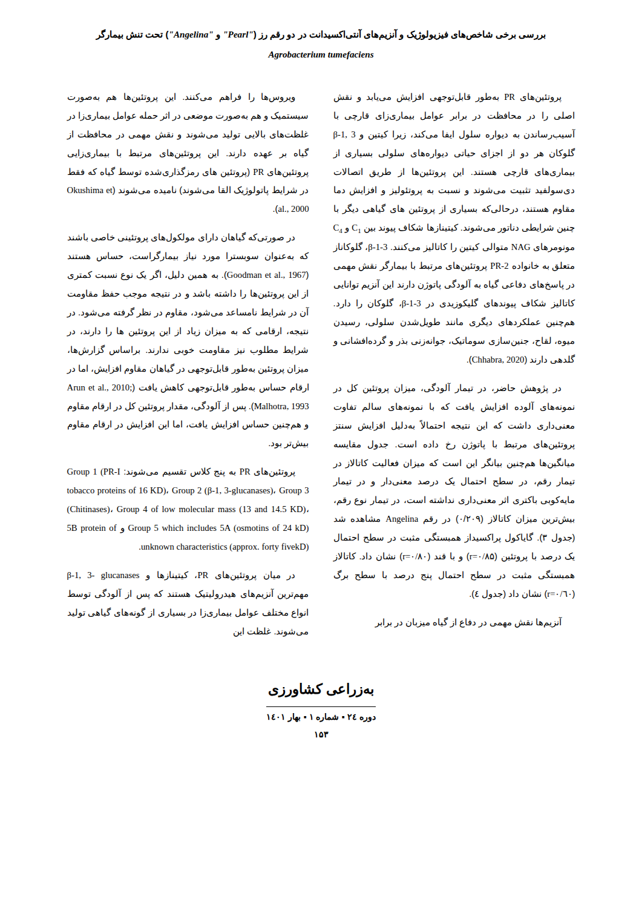بررسی برخی شاخص‌های فیزیولوژیک و آنزیم‌های آنتی‌اکسیدانت در دو رقم رز ("Pearl" و "Angelina") تحت تنش بیمارگر
Agrobacterium tumefaciens
پروتئین‌های PR به‌طور قابل‌توجهی افزایش می‌یابد و نقش اصلی را در محافظت در برابر عوامل بیماری‌زای قارچی با آسیب‌رساندن به دیواره سلول ایفا می‌کند، زیرا کیتین و β-1, 3 گلوکان هر دو از اجزای حیاتی دیواره‌های سلولی بسیاری از بیماری‌های قارچی هستند. این پروتئین‌ها از طریق اتصالات دی‌سولفید تثبیت می‌شوند و نسبت به پروتئولیز و افزایش دما مقاوم هستند، درحالی‌که بسیاری از پروتئین های گیاهی دیگر با چنین شرایطی دناتور می‌شوند. کیتینازها شکاف پیوند بین C1 و C4 مونومرهای NAG متوالی کیتین را کاتالیز می‌کنند. β-1-3، گلوکاناز متعلق به خانواده PR-2 پروتئین‌های مرتبط با بیمارگر نقش مهمی در پاسخ‌های دفاعی گیاه به آلودگی پاتوژن دارند این آنزیم توانایی کاتالیز شکاف پیوندهای گلیکوزیدی در β-1-3، گلوکان را دارد. هم‌چنین عملکردهای دیگری مانند طویل‌شدن سلولی، رسیدن میوه، لقاح، جنین‌سازی سوماتیک، جوانه‌زنی بذر و گرده‌افشانی و گلدهی دارند (Chhabra, 2020).
در پژوهش حاضر، در تیمار آلودگی، میزان پروتئین کل در نمونه‌های آلوده افزایش یافت که با نمونه‌های سالم تفاوت معنی‌داری داشت که این نتیجه احتمالاً به‌دلیل افزایش سنتز پروتئین‌های مرتبط با پاتوژن رخ داده است. جدول مقایسه میانگین‌ها هم‌چنین بیانگر این است که میزان فعالیت کاتالاز در تیمار رقم، در سطح احتمال یک درصد معنی‌دار و در تیمار مایه‌کوبی باکتری اثر معنی‌داری نداشته است، در تیمار نوع رقم، بیش‌ترین میزان کاتالاز (۰/۲۰۹) در رقم Angelina مشاهده شد (جدول ۳). گایاکول پراکسیداز همبستگی مثبت در سطح احتمال یک درصد با پروتئین (r=۰/۸۵) و با قند (r=۰/۸۰) نشان داد. کاتالاز همبستگی مثبت در سطح احتمال پنج درصد با سطح برگ (r=۰/٦۰) نشان داد (جدول ٤).
آنزیم‌ها نقش مهمی در دفاع از گیاه میزبان در برابر
ویروس‌ها را فراهم می‌کنند. این پروتئین‌ها هم به‌صورت سیستمیک و هم به‌صورت موضعی در اثر حمله عوامل بیماری‌زا در غلظت‌های بالایی تولید می‌شوند و نقش مهمی در محافظت از گیاه بر عهده دارند. این پروتئین‌های مرتبط با بیماری‌زایی پروتئین‌های PR (پروتئین های رمزگذاری‌شده توسط گیاه که فقط در شرایط پاتولوژیک القا می‌شوند) نامیده می‌شوند (Okushima et al., 2000).
در صورتی‌که گیاهان دارای مولکول‌های پروتئینی خاصی باشند که به‌عنوان سوبسترا مورد نیاز بیمارگراست، حساس هستند (Goodman et al., 1967). به همین دلیل، اگر یک نوع نسبت کمتری از این پروتئین‌ها را داشته باشد و در نتیجه موجب حفظ مقاومت آن در شرایط نامساعد می‌شود، مقاوم در نظر گرفته می‌شود. در نتیجه، ارقامی که به میزان زیاد از این پروتئین ها را دارند، در شرایط مطلوب نیز مقاومت خوبی ندارند. براساس گزارش‌ها، میزان پروتئین به‌طور قابل‌توجهی در گیاهان مقاوم افزایش، اما در ارقام حساس به‌طور قابل‌توجهی کاهش یافت (Arun et al., 2010; Malhotra, 1993). پس از آلودگی، مقدار پروتئین کل در ارقام مقاوم و هم‌چنین حساس افزایش یافت، اما این افزایش در ارقام مقاوم بیش‌تر بود.
پروتئین‌های PR به پنج کلاس تقسیم می‌شوند: Group 1 (PR-I tobacco proteins of 16 KD)، Group 2 (β-1, 3-glucanases)، Group 3 (Chitinases)، Group 4 of low molecular mass (13 and 14.5 KD)، Group 5 which includes 5A (osmotins of 24 kD) و 5B protein of unknown characteristics (approx. forty fivekD).
در میان پروتئین‌های PR، کیتینازها و β-1, 3- glucanases مهم‌ترین آنزیم‌های هیدرولیتیک هستند که پس از آلودگی توسط انواع مختلف عوامل بیماری‌زا در بسیاری از گونه‌های گیاهی تولید می‌شوند. غلظت این
به‌زراعی کشاورزی
دوره ۲٤ ▪ شماره ۱ ▪ بهار ۱٤۰۱
۱۵۳